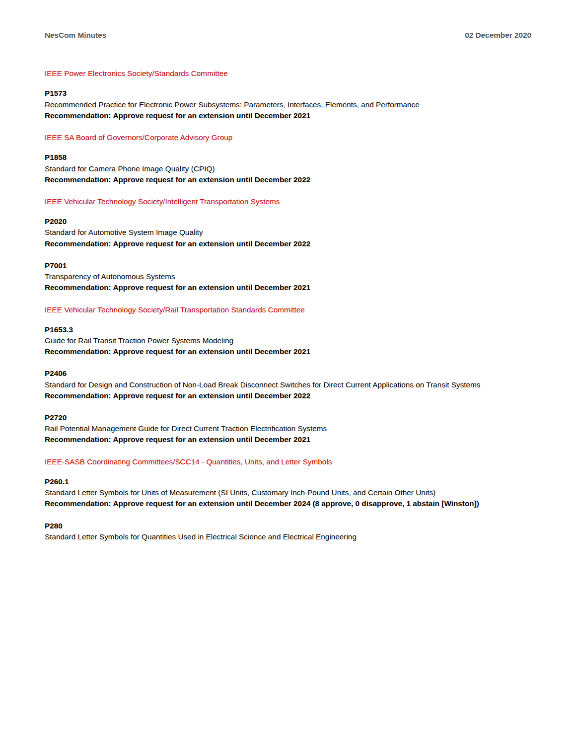NesCom Minutes 02 December 2020
IEEE Power Electronics Society/Standards Committee
P1573
Recommended Practice for Electronic Power Subsystems: Parameters, Interfaces, Elements, and Performance
Recommendation: Approve request for an extension until December 2021
IEEE SA Board of Governors/Corporate Advisory Group
P1858
Standard for Camera Phone Image Quality (CPIQ)
Recommendation: Approve request for an extension until December 2022
IEEE Vehicular Technology Society/Intelligent Transportation Systems
P2020
Standard for Automotive System Image Quality
Recommendation: Approve request for an extension until December 2022
P7001
Transparency of Autonomous Systems
Recommendation: Approve request for an extension until December 2021
IEEE Vehicular Technology Society/Rail Transportation Standards Committee
P1653.3
Guide for Rail Transit Traction Power Systems Modeling
Recommendation: Approve request for an extension until December 2021
P2406
Standard for Design and Construction of Non-Load Break Disconnect Switches for Direct Current Applications on Transit Systems
Recommendation: Approve request for an extension until December 2022
P2720
Rail Potential Management Guide for Direct Current Traction Electrification Systems
Recommendation: Approve request for an extension until December 2021
IEEE-SASB Coordinating Committees/SCC14 - Quantities, Units, and Letter Symbols
P260.1
Standard Letter Symbols for Units of Measurement (SI Units, Customary Inch-Pound Units, and Certain Other Units)
Recommendation: Approve request for an extension until December 2024 (8 approve, 0 disapprove, 1 abstain [Winston])
P280
Standard Letter Symbols for Quantities Used in Electrical Science and Electrical Engineering